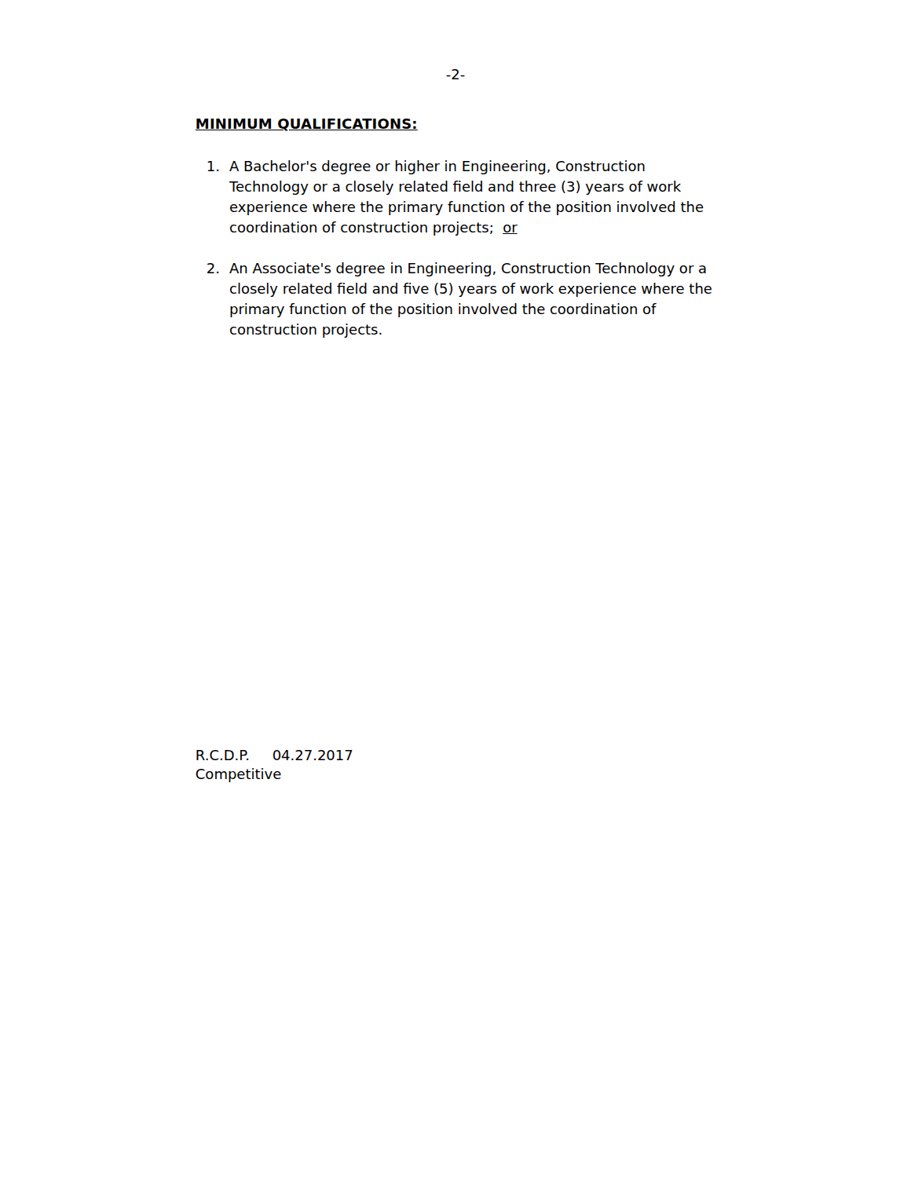-2-
MINIMUM QUALIFICATIONS:
A Bachelor's degree or higher in Engineering, Construction Technology or a closely related field and three (3) years of work experience where the primary function of the position involved the coordination of construction projects; or
An Associate's degree in Engineering, Construction Technology or a closely related field and five (5) years of work experience where the primary function of the position involved the coordination of construction projects.
R.C.D.P. 04.27.2017
Competitive